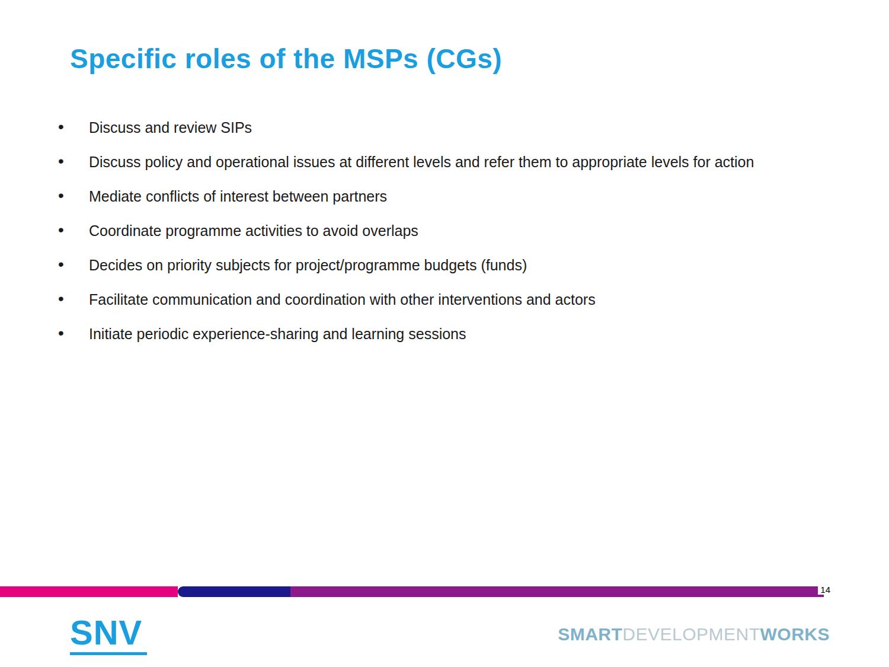Specific roles of the MSPs (CGs)
Discuss and review SIPs
Discuss policy and operational issues at different levels and refer them to appropriate levels for action
Mediate conflicts of interest between partners
Coordinate programme activities to avoid overlaps
Decides on priority subjects for project/programme budgets (funds)
Facilitate communication and coordination with other interventions and actors
Initiate periodic experience-sharing and learning sessions
14
SNV
SMART DEVELOPMENT WORKS